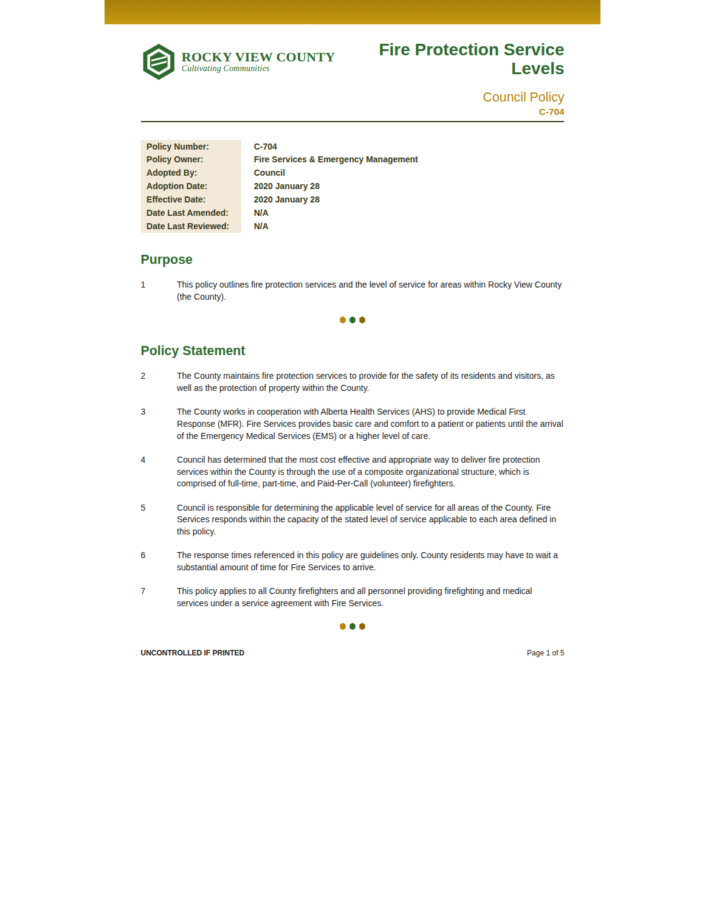ROCKY VIEW COUNTY
Cultivating Communities
Fire Protection Service Levels
Council Policy
C-704
| Policy Number: | C-704 |
| Policy Owner: | Fire Services & Emergency Management |
| Adopted By: | Council |
| Adoption Date: | 2020 January 28 |
| Effective Date: | 2020 January 28 |
| Date Last Amended: | N/A |
| Date Last Reviewed: | N/A |
Purpose
1
This policy outlines fire protection services and the level of service for areas within Rocky View County (the County).
Policy Statement
2
The County maintains fire protection services to provide for the safety of its residents and visitors, as well as the protection of property within the County.
3
The County works in cooperation with Alberta Health Services (AHS) to provide Medical First Response (MFR). Fire Services provides basic care and comfort to a patient or patients until the arrival of the Emergency Medical Services (EMS) or a higher level of care.
4
Council has determined that the most cost effective and appropriate way to deliver fire protection services within the County is through the use of a composite organizational structure, which is comprised of full-time, part-time, and Paid-Per-Call (volunteer) firefighters.
5
Council is responsible for determining the applicable level of service for all areas of the County. Fire Services responds within the capacity of the stated level of service applicable to each area defined in this policy.
6
The response times referenced in this policy are guidelines only. County residents may have to wait a substantial amount of time for Fire Services to arrive.
7
This policy applies to all County firefighters and all personnel providing firefighting and medical services under a service agreement with Fire Services.
UNCONTROLLED IF PRINTED
Page 1 of 5